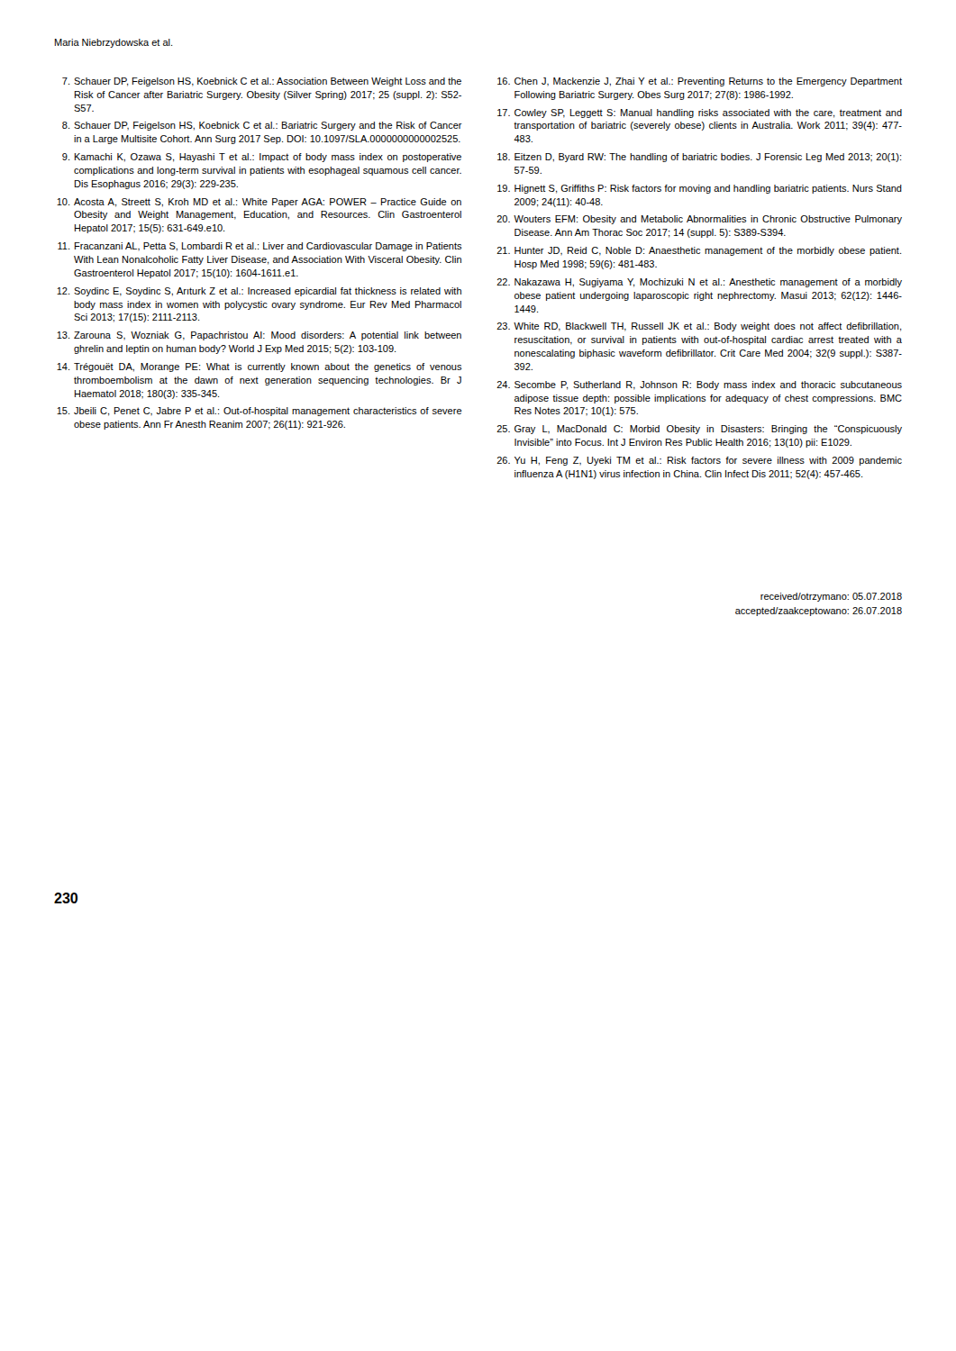Maria Niebrzydowska et al.
7. Schauer DP, Feigelson HS, Koebnick C et al.: Association Between Weight Loss and the Risk of Cancer after Bariatric Surgery. Obesity (Silver Spring) 2017; 25 (suppl. 2): S52-S57.
8. Schauer DP, Feigelson HS, Koebnick C et al.: Bariatric Surgery and the Risk of Cancer in a Large Multisite Cohort. Ann Surg 2017 Sep. DOI: 10.1097/SLA.0000000000002525.
9. Kamachi K, Ozawa S, Hayashi T et al.: Impact of body mass index on postoperative complications and long-term survival in patients with esophageal squamous cell cancer. Dis Esophagus 2016; 29(3): 229-235.
10. Acosta A, Streett S, Kroh MD et al.: White Paper AGA: POWER – Practice Guide on Obesity and Weight Management, Education, and Resources. Clin Gastroenterol Hepatol 2017; 15(5): 631-649.e10.
11. Fracanzani AL, Petta S, Lombardi R et al.: Liver and Cardiovascular Damage in Patients With Lean Nonalcoholic Fatty Liver Disease, and Association With Visceral Obesity. Clin Gastroenterol Hepatol 2017; 15(10): 1604-1611.e1.
12. Soydinc E, Soydinc S, Arıturk Z et al.: Increased epicardial fat thickness is related with body mass index in women with polycystic ovary syndrome. Eur Rev Med Pharmacol Sci 2013; 17(15): 2111-2113.
13. Zarouna S, Wozniak G, Papachristou AI: Mood disorders: A potential link between ghrelin and leptin on human body? World J Exp Med 2015; 5(2): 103-109.
14. Trégouët DA, Morange PE: What is currently known about the genetics of venous thromboembolism at the dawn of next generation sequencing technologies. Br J Haematol 2018; 180(3): 335-345.
15. Jbeili C, Penet C, Jabre P et al.: Out-of-hospital management characteristics of severe obese patients. Ann Fr Anesth Reanim 2007; 26(11): 921-926.
16. Chen J, Mackenzie J, Zhai Y et al.: Preventing Returns to the Emergency Department Following Bariatric Surgery. Obes Surg 2017; 27(8): 1986-1992.
17. Cowley SP, Leggett S: Manual handling risks associated with the care, treatment and transportation of bariatric (severely obese) clients in Australia. Work 2011; 39(4): 477-483.
18. Eitzen D, Byard RW: The handling of bariatric bodies. J Forensic Leg Med 2013; 20(1): 57-59.
19. Hignett S, Griffiths P: Risk factors for moving and handling bariatric patients. Nurs Stand 2009; 24(11): 40-48.
20. Wouters EFM: Obesity and Metabolic Abnormalities in Chronic Obstructive Pulmonary Disease. Ann Am Thorac Soc 2017; 14 (suppl. 5): S389-S394.
21. Hunter JD, Reid C, Noble D: Anaesthetic management of the morbidly obese patient. Hosp Med 1998; 59(6): 481-483.
22. Nakazawa H, Sugiyama Y, Mochizuki N et al.: Anesthetic management of a morbidly obese patient undergoing laparoscopic right nephrectomy. Masui 2013; 62(12): 1446-1449.
23. White RD, Blackwell TH, Russell JK et al.: Body weight does not affect defibrillation, resuscitation, or survival in patients with out-of-hospital cardiac arrest treated with a nonescalating biphasic waveform defibrillator. Crit Care Med 2004; 32(9 suppl.): S387-392.
24. Secombe P, Sutherland R, Johnson R: Body mass index and thoracic subcutaneous adipose tissue depth: possible implications for adequacy of chest compressions. BMC Res Notes 2017; 10(1): 575.
25. Gray L, MacDonald C: Morbid Obesity in Disasters: Bringing the “Conspicuously Invisible” into Focus. Int J Environ Res Public Health 2016; 13(10) pii: E1029.
26. Yu H, Feng Z, Uyeki TM et al.: Risk factors for severe illness with 2009 pandemic influenza A (H1N1) virus infection in China. Clin Infect Dis 2011; 52(4): 457-465.
received/otrzymano: 05.07.2018
accepted/zaakceptowano: 26.07.2018
230